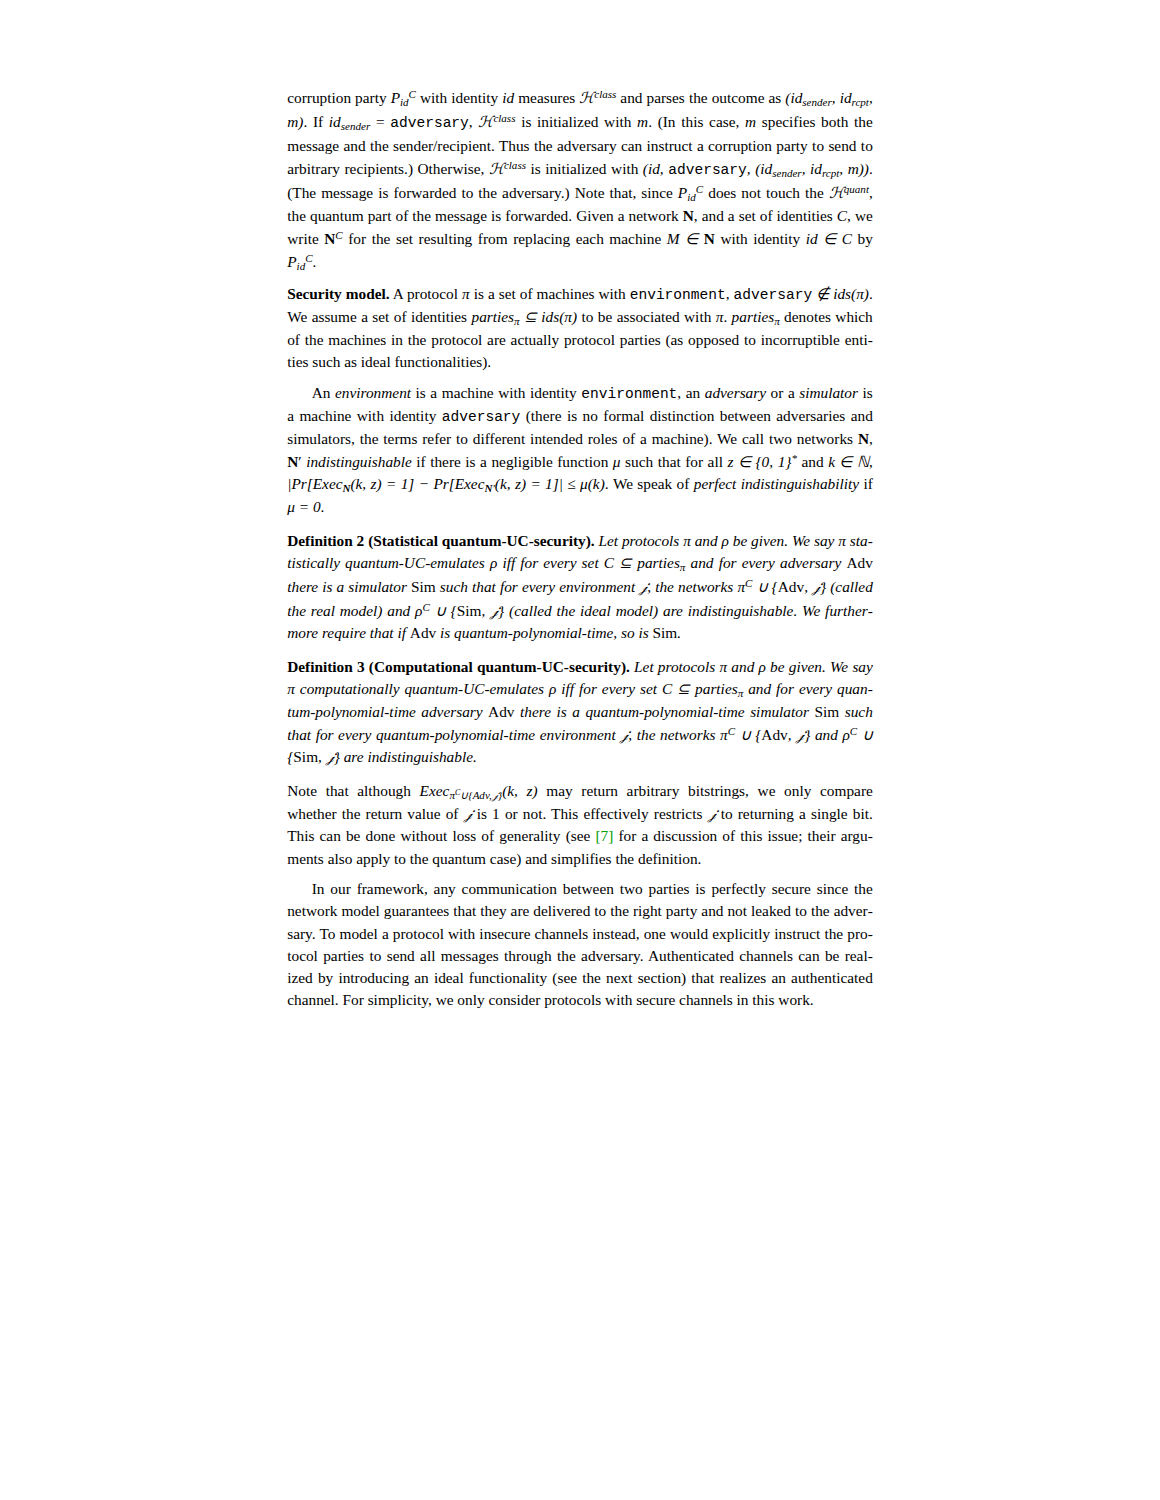corruption party PidC with identity id measures ℋclass and parses the outcome as (idsender, idrcpt, m). If idsender = adversary, ℋclass is initialized with m. (In this case, m specifies both the message and the sender/recipient. Thus the adversary can instruct a corruption party to send to arbitrary recipients.) Otherwise, ℋclass is initialized with (id, adversary, (idsender, idrcpt, m)). (The message is forwarded to the adversary.) Note that, since PidC does not touch the ℋquant, the quantum part of the message is forwarded. Given a network N, and a set of identities C, we write NC for the set resulting from replacing each machine M ∈ N with identity id ∈ C by PidC.
Security model. A protocol π is a set of machines with environment, adversary ∉ ids(π). We assume a set of identities partiesπ ⊆ ids(π) to be associated with π. partiesπ denotes which of the machines in the protocol are actually protocol parties (as opposed to incorruptible entities such as ideal functionalities).
An environment is a machine with identity environment, an adversary or a simulator is a machine with identity adversary (there is no formal distinction between adversaries and simulators, the terms refer to different intended roles of a machine). We call two networks N, N′ indistinguishable if there is a negligible function μ such that for all z ∈ {0, 1}* and k ∈ ℕ, |Pr[ExecN(k, z) = 1] − Pr[ExecN′(k, z) = 1]| ≤ μ(k). We speak of perfect indistinguishability if μ = 0.
Definition 2 (Statistical quantum-UC-security). Let protocols π and ρ be given. We say π statistically quantum-UC-emulates ρ iff for every set C ⊆ partiesπ and for every adversary Adv there is a simulator Sim such that for every environment 𝒿, the networks πC ∪ {Adv, 𝒿} (called the real model) and ρC ∪ {Sim, 𝒿} (called the ideal model) are indistinguishable. We furthermore require that if Adv is quantum-polynomial-time, so is Sim.
Definition 3 (Computational quantum-UC-security). Let protocols π and ρ be given. We say π computationally quantum-UC-emulates ρ iff for every set C ⊆ partiesπ and for every quantum-polynomial-time adversary Adv there is a quantum-polynomial-time simulator Sim such that for every quantum-polynomial-time environment 𝒿, the networks πC ∪ {Adv, 𝒿} and ρC ∪ {Sim, 𝒿} are indistinguishable.
Note that although ExecπC∪{Adv,𝒿}(k, z) may return arbitrary bitstrings, we only compare whether the return value of 𝒿 is 1 or not. This effectively restricts 𝒿 to returning a single bit. This can be done without loss of generality (see [7] for a discussion of this issue; their arguments also apply to the quantum case) and simplifies the definition.
In our framework, any communication between two parties is perfectly secure since the network model guarantees that they are delivered to the right party and not leaked to the adversary. To model a protocol with insecure channels instead, one would explicitly instruct the protocol parties to send all messages through the adversary. Authenticated channels can be realized by introducing an ideal functionality (see the next section) that realizes an authenticated channel. For simplicity, we only consider protocols with secure channels in this work.